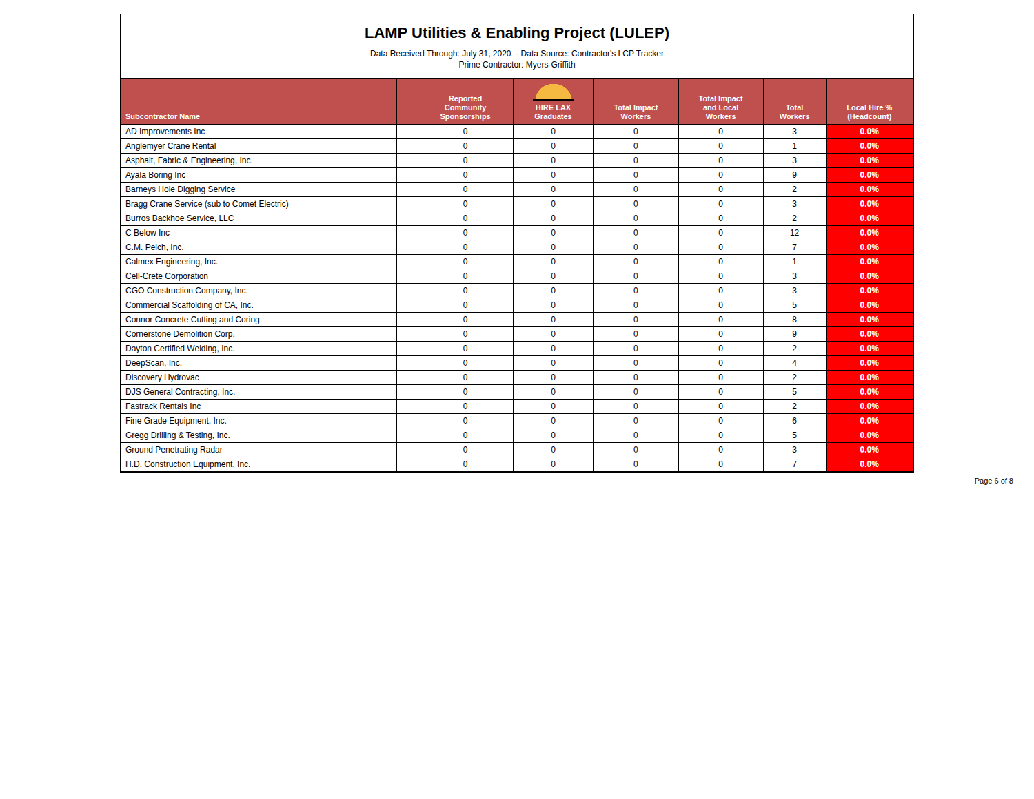LAMP Utilities & Enabling Project (LULEP)
Data Received Through: July 31, 2020 - Data Source: Contractor's LCP Tracker
Prime Contractor: Myers-Griffith
| Subcontractor Name | | Reported Community Sponsorships | HIRE LAX Graduates | Total Impact Workers | Total Impact and Local Workers | Total Workers | Local Hire % (Headcount) |
| --- | --- | --- | --- | --- | --- | --- | --- |
| AD Improvements Inc | | 0 | 0 | 0 | 0 | 3 | 0.0% |
| Anglemyer Crane Rental | | 0 | 0 | 0 | 0 | 1 | 0.0% |
| Asphalt, Fabric & Engineering, Inc. | | 0 | 0 | 0 | 0 | 3 | 0.0% |
| Ayala Boring Inc | | 0 | 0 | 0 | 0 | 9 | 0.0% |
| Barneys Hole Digging Service | | 0 | 0 | 0 | 0 | 2 | 0.0% |
| Bragg Crane Service (sub to Comet Electric) | | 0 | 0 | 0 | 0 | 3 | 0.0% |
| Burros Backhoe Service, LLC | | 0 | 0 | 0 | 0 | 2 | 0.0% |
| C Below Inc | | 0 | 0 | 0 | 0 | 12 | 0.0% |
| C.M. Peich, Inc. | | 0 | 0 | 0 | 0 | 7 | 0.0% |
| Calmex Engineering, Inc. | | 0 | 0 | 0 | 0 | 1 | 0.0% |
| Cell-Crete Corporation | | 0 | 0 | 0 | 0 | 3 | 0.0% |
| CGO Construction Company, Inc. | | 0 | 0 | 0 | 0 | 3 | 0.0% |
| Commercial Scaffolding of CA, Inc. | | 0 | 0 | 0 | 0 | 5 | 0.0% |
| Connor Concrete Cutting and Coring | | 0 | 0 | 0 | 0 | 8 | 0.0% |
| Cornerstone Demolition Corp. | | 0 | 0 | 0 | 0 | 9 | 0.0% |
| Dayton Certified Welding, Inc. | | 0 | 0 | 0 | 0 | 2 | 0.0% |
| DeepScan, Inc. | | 0 | 0 | 0 | 0 | 4 | 0.0% |
| Discovery Hydrovac | | 0 | 0 | 0 | 0 | 2 | 0.0% |
| DJS General Contracting, Inc. | | 0 | 0 | 0 | 0 | 5 | 0.0% |
| Fastrack Rentals Inc | | 0 | 0 | 0 | 0 | 2 | 0.0% |
| Fine Grade Equipment, Inc. | | 0 | 0 | 0 | 0 | 6 | 0.0% |
| Gregg Drilling & Testing, Inc. | | 0 | 0 | 0 | 0 | 5 | 0.0% |
| Ground Penetrating Radar | | 0 | 0 | 0 | 0 | 3 | 0.0% |
| H.D. Construction Equipment, Inc. | | 0 | 0 | 0 | 0 | 7 | 0.0% |
Page 6 of 8